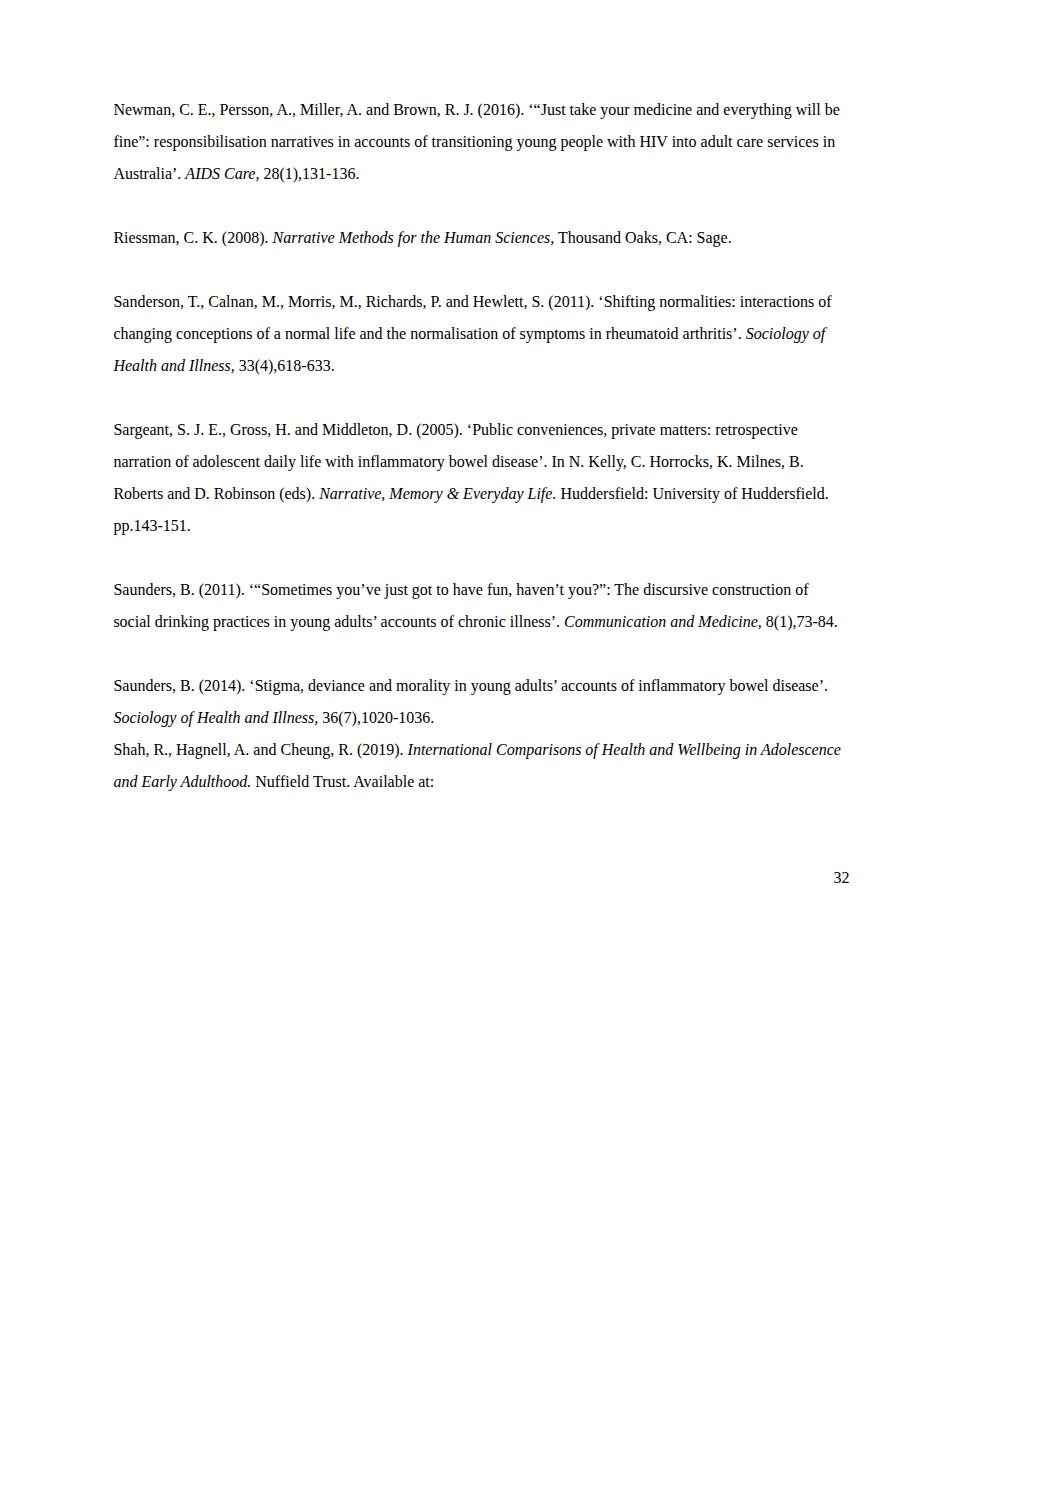Newman, C. E., Persson, A., Miller, A. and Brown, R. J. (2016). ‘“Just take your medicine and everything will be fine”: responsibilisation narratives in accounts of transitioning young people with HIV into adult care services in Australia’. AIDS Care, 28(1),131-136.
Riessman, C. K. (2008). Narrative Methods for the Human Sciences, Thousand Oaks, CA: Sage.
Sanderson, T., Calnan, M., Morris, M., Richards, P. and Hewlett, S. (2011). ‘Shifting normalities: interactions of changing conceptions of a normal life and the normalisation of symptoms in rheumatoid arthritis’. Sociology of Health and Illness, 33(4),618-633.
Sargeant, S. J. E., Gross, H. and Middleton, D. (2005). ‘Public conveniences, private matters: retrospective narration of adolescent daily life with inflammatory bowel disease’. In N. Kelly, C. Horrocks, K. Milnes, B. Roberts and D. Robinson (eds). Narrative, Memory & Everyday Life. Huddersfield: University of Huddersfield. pp.143-151.
Saunders, B. (2011). ‘“Sometimes you’ve just got to have fun, haven’t you?”: The discursive construction of social drinking practices in young adults’ accounts of chronic illness’. Communication and Medicine, 8(1),73-84.
Saunders, B. (2014). ‘Stigma, deviance and morality in young adults’ accounts of inflammatory bowel disease’. Sociology of Health and Illness, 36(7),1020-1036.
Shah, R., Hagnell, A. and Cheung, R. (2019). International Comparisons of Health and Wellbeing in Adolescence and Early Adulthood. Nuffield Trust. Available at:
32